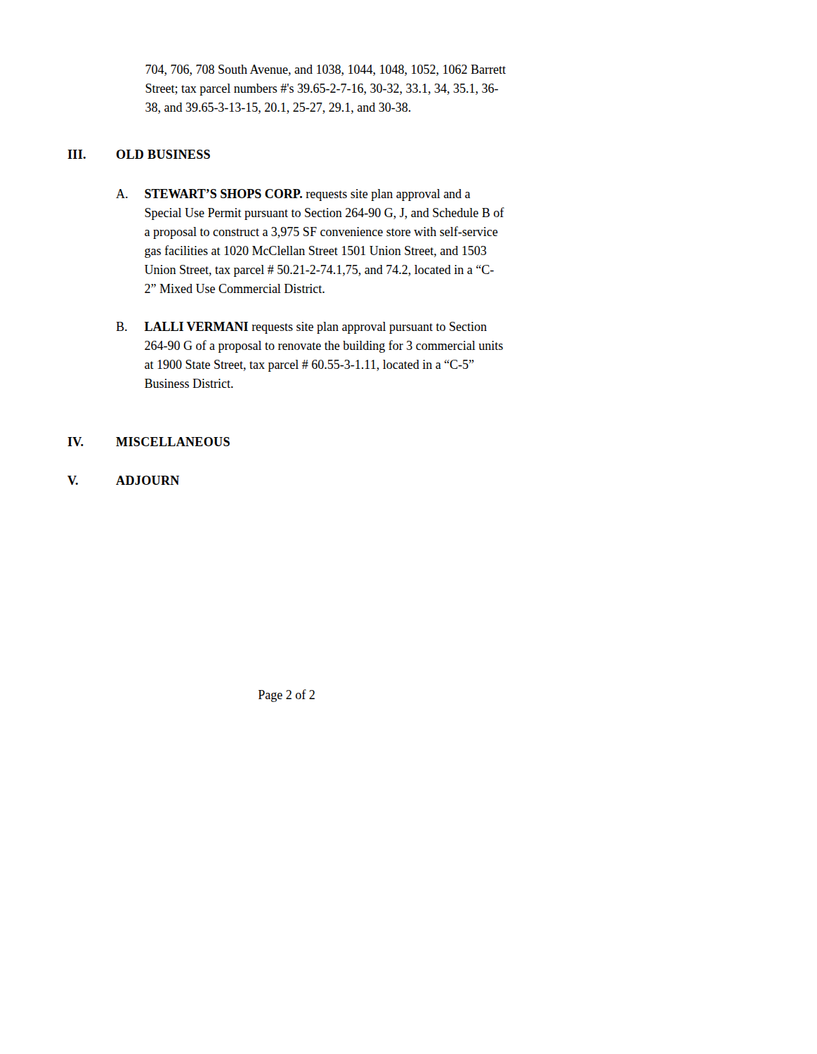704, 706, 708 South Avenue, and 1038, 1044, 1048, 1052, 1062 Barrett Street; tax parcel numbers #'s 39.65-2-7-16, 30-32, 33.1, 34, 35.1, 36-38, and 39.65-3-13-15, 20.1, 25-27, 29.1, and 30-38.
III.
OLD BUSINESS
A.
STEWART’S SHOPS CORP. requests site plan approval and a Special Use Permit pursuant to Section 264-90 G, J, and Schedule B of a proposal to construct a 3,975 SF convenience store with self-service gas facilities at 1020 McClellan Street 1501 Union Street, and 1503 Union Street, tax parcel # 50.21-2-74.1,75, and 74.2, located in a “C-2” Mixed Use Commercial District.
B.
LALLI VERMANI requests site plan approval pursuant to Section 264-90 G of a proposal to renovate the building for 3 commercial units at 1900 State Street, tax parcel # 60.55-3-1.11, located in a “C-5” Business District.
IV.
MISCELLANEOUS
V.
ADJOURN
Page 2 of 2